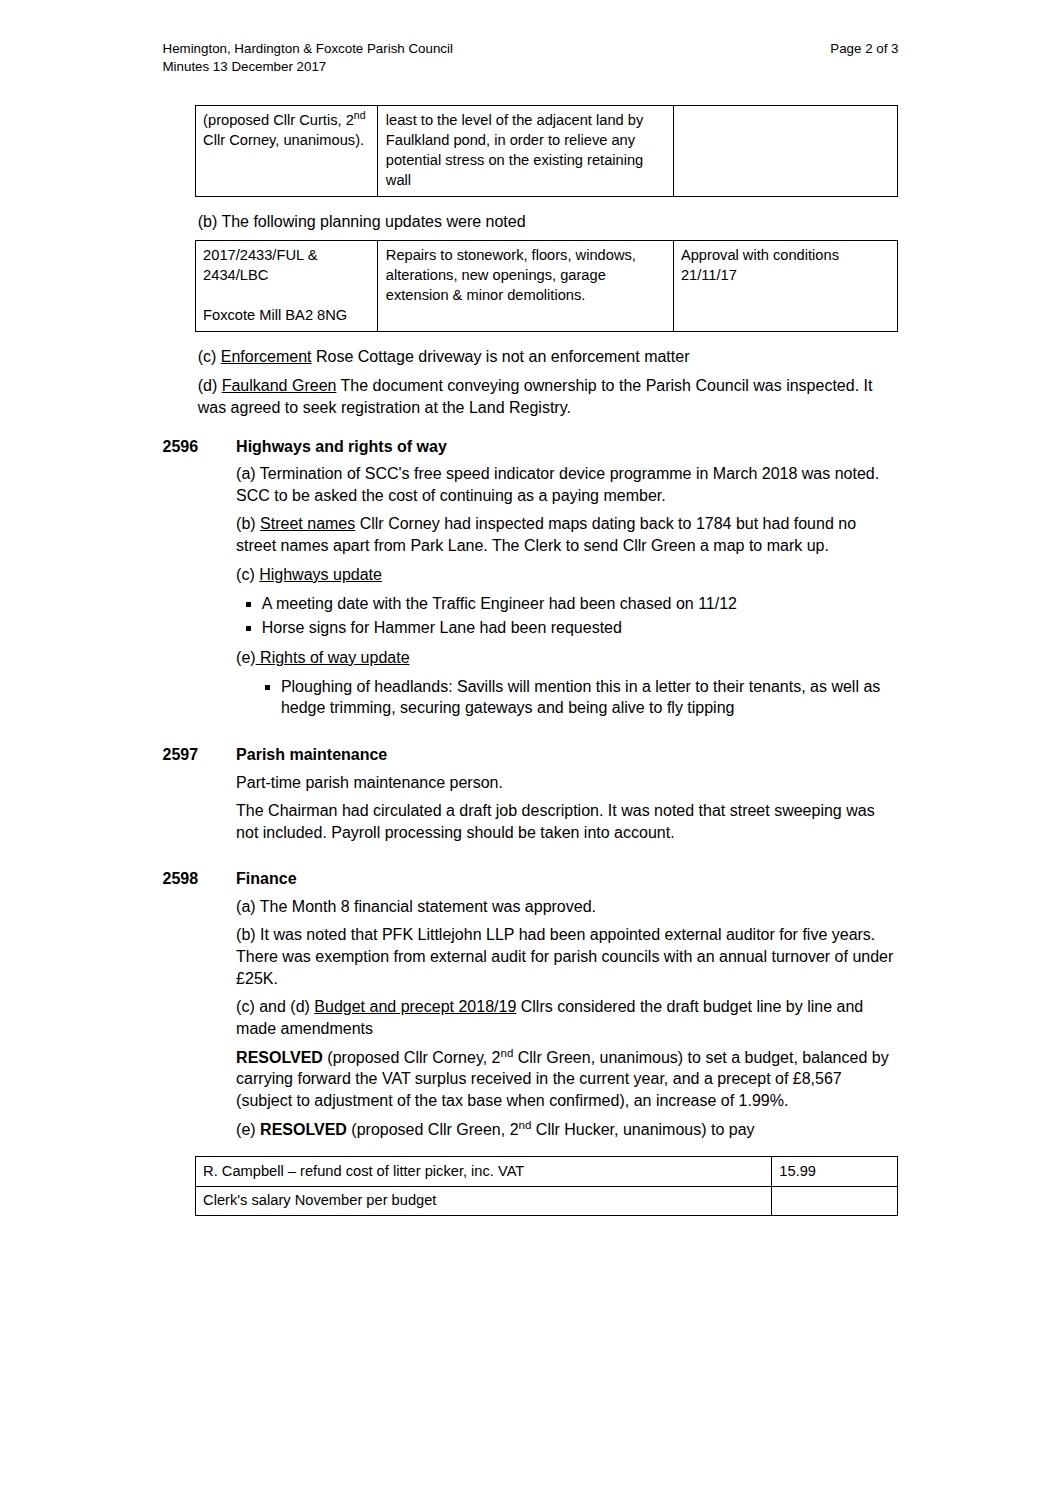Hemington, Hardington & Foxcote Parish Council
Minutes 13 December 2017
Page 2 of 3
| (proposed Cllr Curtis, 2 nd Cllr Corney, unanimous). | least to the level of the adjacent land by Faulkland pond, in order to relieve any potential stress on the existing retaining wall | |
(b) The following planning updates were noted
| 2017/2433/FUL & 2434/LBC Foxcote Mill BA2 8NG | Repairs to stonework, floors, windows, alterations, new openings, garage extension & minor demolitions. | Approval with conditions 21/11/17 |
(c) Enforcement Rose Cottage driveway is not an enforcement matter
(d) Faulkand Green The document conveying ownership to the Parish Council was inspected. It was agreed to seek registration at the Land Registry.
2596
Highways and rights of way
(a) Termination of SCC's free speed indicator device programme in March 2018 was noted. SCC to be asked the cost of continuing as a paying member.
(b) Street names Cllr Corney had inspected maps dating back to 1784 but had found no street names apart from Park Lane. The Clerk to send Cllr Green a map to mark up.
(c) Highways update
A meeting date with the Traffic Engineer had been chased on 11/12
Horse signs for Hammer Lane had been requested
(e) Rights of way update
Ploughing of headlands: Savills will mention this in a letter to their tenants, as well as hedge trimming, securing gateways and being alive to fly tipping
2597
Parish maintenance
Part-time parish maintenance person.
The Chairman had circulated a draft job description. It was noted that street sweeping was not included. Payroll processing should be taken into account.
2598
Finance
(a) The Month 8 financial statement was approved.
(b) It was noted that PFK Littlejohn LLP had been appointed external auditor for five years. There was exemption from external audit for parish councils with an annual turnover of under £25K.
(c) and (d) Budget and precept 2018/19 Cllrs considered the draft budget line by line and made amendments
RESOLVED (proposed Cllr Corney, 2nd Cllr Green, unanimous) to set a budget, balanced by carrying forward the VAT surplus received in the current year, and a precept of £8,567 (subject to adjustment of the tax base when confirmed), an increase of 1.99%.
(e) RESOLVED (proposed Cllr Green, 2nd Cllr Hucker, unanimous) to pay
| R. Campbell – refund cost of litter picker, inc. VAT | 15.99 |
| Clerk's salary November per budget | |